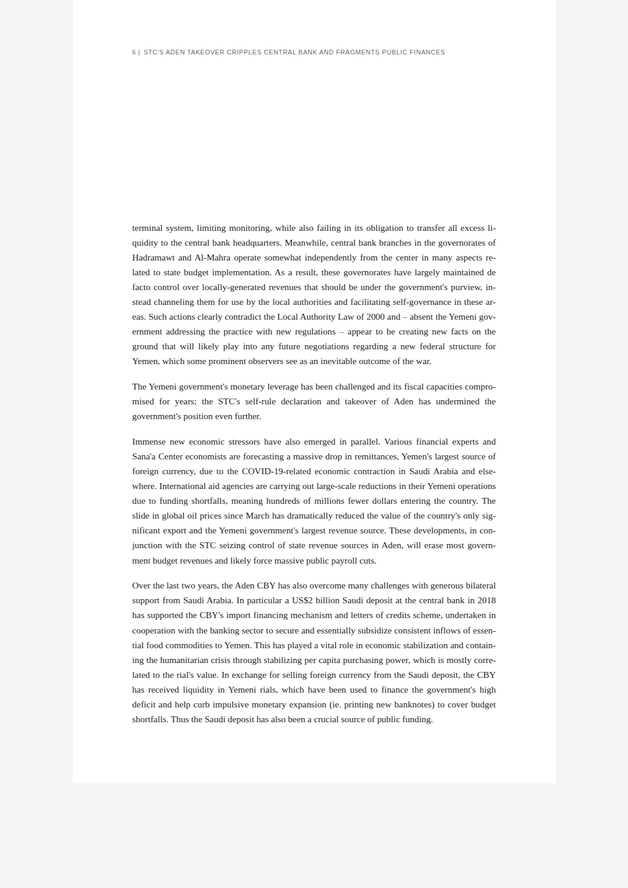6 | STC's Aden Takeover Cripples Central Bank and Fragments Public Finances
terminal system, limiting monitoring, while also failing in its obligation to transfer all excess liquidity to the central bank headquarters. Meanwhile, central bank branches in the governorates of Hadramawt and Al-Mahra operate somewhat independently from the center in many aspects related to state budget implementation. As a result, these governorates have largely maintained de facto control over locally-generated revenues that should be under the government's purview, instead channeling them for use by the local authorities and facilitating self-governance in these areas. Such actions clearly contradict the Local Authority Law of 2000 and – absent the Yemeni government addressing the practice with new regulations – appear to be creating new facts on the ground that will likely play into any future negotiations regarding a new federal structure for Yemen, which some prominent observers see as an inevitable outcome of the war.
The Yemeni government's monetary leverage has been challenged and its fiscal capacities compromised for years; the STC's self-rule declaration and takeover of Aden has undermined the government's position even further.
Immense new economic stressors have also emerged in parallel. Various financial experts and Sana'a Center economists are forecasting a massive drop in remittances, Yemen's largest source of foreign currency, due to the COVID-19-related economic contraction in Saudi Arabia and elsewhere. International aid agencies are carrying out large-scale reductions in their Yemeni operations due to funding shortfalls, meaning hundreds of millions fewer dollars entering the country. The slide in global oil prices since March has dramatically reduced the value of the country's only significant export and the Yemeni government's largest revenue source. These developments, in conjunction with the STC seizing control of state revenue sources in Aden, will erase most government budget revenues and likely force massive public payroll cuts.
Over the last two years, the Aden CBY has also overcome many challenges with generous bilateral support from Saudi Arabia. In particular a US$2 billion Saudi deposit at the central bank in 2018 has supported the CBY's import financing mechanism and letters of credits scheme, undertaken in cooperation with the banking sector to secure and essentially subsidize consistent inflows of essential food commodities to Yemen. This has played a vital role in economic stabilization and containing the humanitarian crisis through stabilizing per capita purchasing power, which is mostly correlated to the rial's value. In exchange for selling foreign currency from the Saudi deposit, the CBY has received liquidity in Yemeni rials, which have been used to finance the government's high deficit and help curb impulsive monetary expansion (ie. printing new banknotes) to cover budget shortfalls. Thus the Saudi deposit has also been a crucial source of public funding.